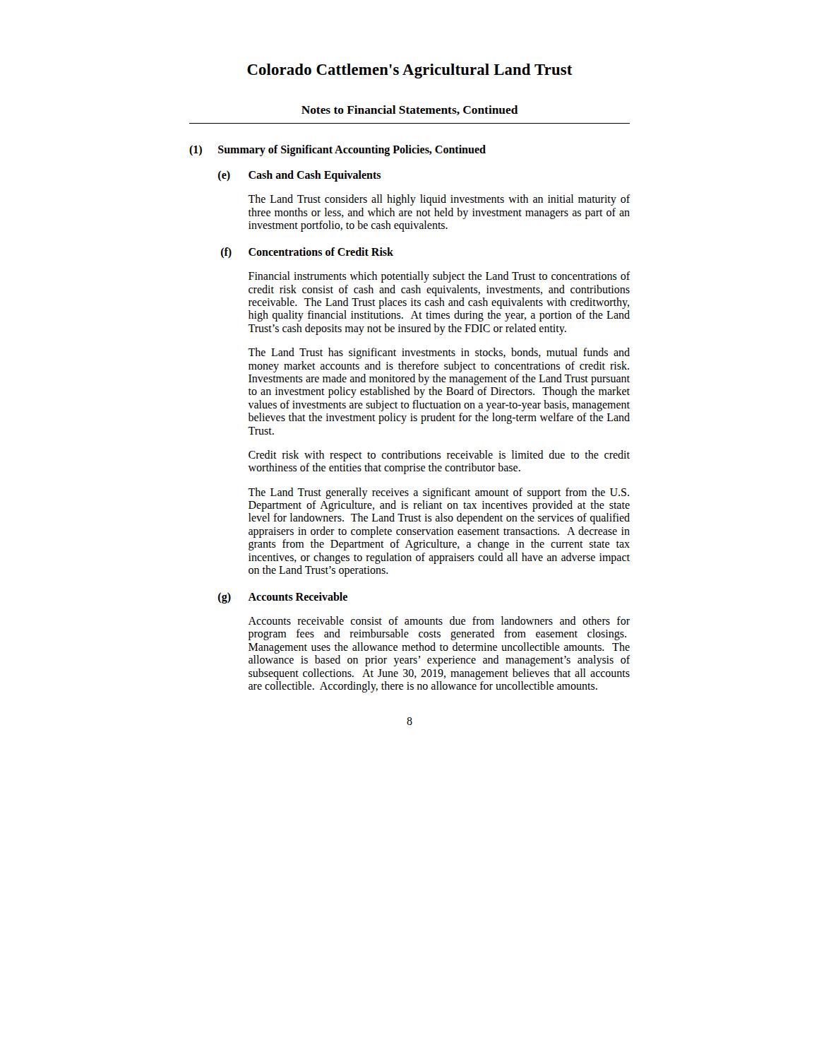Colorado Cattlemen's Agricultural Land Trust
Notes to Financial Statements, Continued
(1) Summary of Significant Accounting Policies, Continued
(e) Cash and Cash Equivalents
The Land Trust considers all highly liquid investments with an initial maturity of three months or less, and which are not held by investment managers as part of an investment portfolio, to be cash equivalents.
(f) Concentrations of Credit Risk
Financial instruments which potentially subject the Land Trust to concentrations of credit risk consist of cash and cash equivalents, investments, and contributions receivable. The Land Trust places its cash and cash equivalents with creditworthy, high quality financial institutions. At times during the year, a portion of the Land Trust’s cash deposits may not be insured by the FDIC or related entity.
The Land Trust has significant investments in stocks, bonds, mutual funds and money market accounts and is therefore subject to concentrations of credit risk. Investments are made and monitored by the management of the Land Trust pursuant to an investment policy established by the Board of Directors. Though the market values of investments are subject to fluctuation on a year-to-year basis, management believes that the investment policy is prudent for the long-term welfare of the Land Trust.
Credit risk with respect to contributions receivable is limited due to the credit worthiness of the entities that comprise the contributor base.
The Land Trust generally receives a significant amount of support from the U.S. Department of Agriculture, and is reliant on tax incentives provided at the state level for landowners. The Land Trust is also dependent on the services of qualified appraisers in order to complete conservation easement transactions. A decrease in grants from the Department of Agriculture, a change in the current state tax incentives, or changes to regulation of appraisers could all have an adverse impact on the Land Trust’s operations.
(g) Accounts Receivable
Accounts receivable consist of amounts due from landowners and others for program fees and reimbursable costs generated from easement closings. Management uses the allowance method to determine uncollectible amounts. The allowance is based on prior years’ experience and management’s analysis of subsequent collections. At June 30, 2019, management believes that all accounts are collectible. Accordingly, there is no allowance for uncollectible amounts.
8